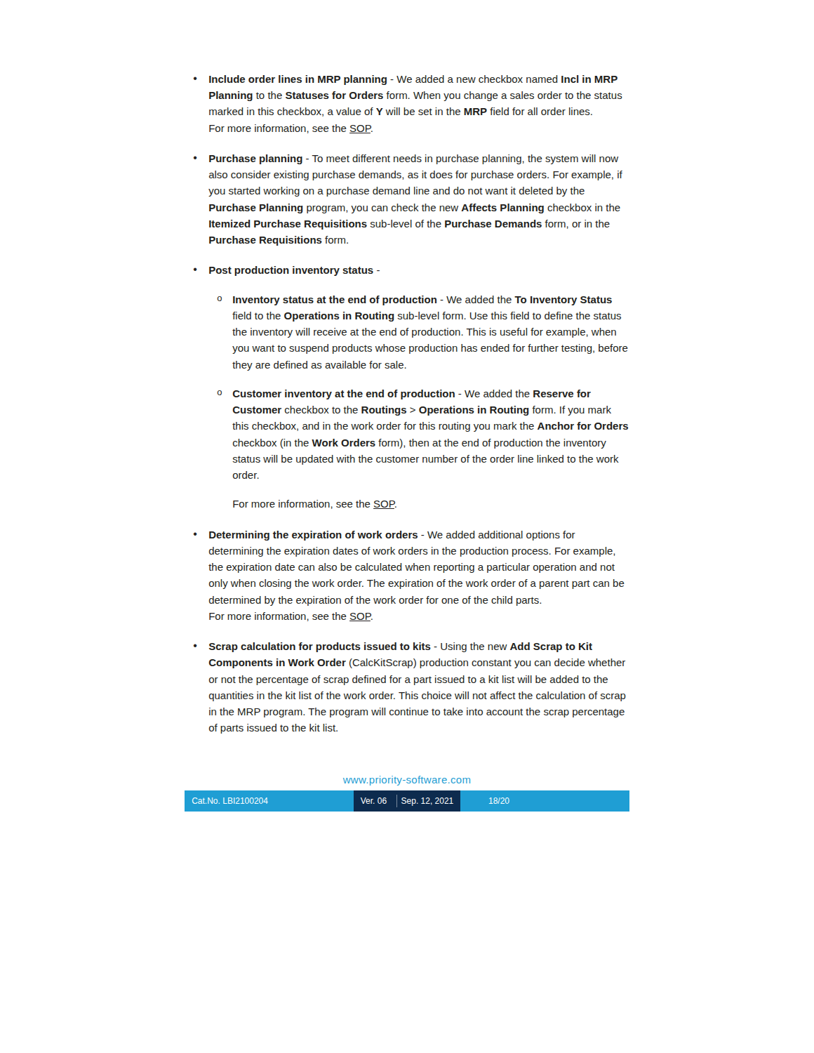Include order lines in MRP planning - We added a new checkbox named Incl in MRP Planning to the Statuses for Orders form. When you change a sales order to the status marked in this checkbox, a value of Y will be set in the MRP field for all order lines.
For more information, see the SOP.
Purchase planning - To meet different needs in purchase planning, the system will now also consider existing purchase demands, as it does for purchase orders. For example, if you started working on a purchase demand line and do not want it deleted by the Purchase Planning program, you can check the new Affects Planning checkbox in the Itemized Purchase Requisitions sub-level of the Purchase Demands form, or in the Purchase Requisitions form.
Post production inventory status -
Inventory status at the end of production - We added the To Inventory Status field to the Operations in Routing sub-level form. Use this field to define the status the inventory will receive at the end of production. This is useful for example, when you want to suspend products whose production has ended for further testing, before they are defined as available for sale.
Customer inventory at the end of production - We added the Reserve for Customer checkbox to the Routings > Operations in Routing form. If you mark this checkbox, and in the work order for this routing you mark the Anchor for Orders checkbox (in the Work Orders form), then at the end of production the inventory status will be updated with the customer number of the order line linked to the work order.
For more information, see the SOP.
Determining the expiration of work orders - We added additional options for determining the expiration dates of work orders in the production process. For example, the expiration date can also be calculated when reporting a particular operation and not only when closing the work order. The expiration of the work order of a parent part can be determined by the expiration of the work order for one of the child parts.
For more information, see the SOP.
Scrap calculation for products issued to kits - Using the new Add Scrap to Kit Components in Work Order (CalcKitScrap) production constant you can decide whether or not the percentage of scrap defined for a part issued to a kit list will be added to the quantities in the kit list of the work order. This choice will not affect the calculation of scrap in the MRP program. The program will continue to take into account the scrap percentage of parts issued to the kit list.
www.priority-software.com
Cat.No. LBI2100204
Ver. 06 Sep. 12, 2021
18/20